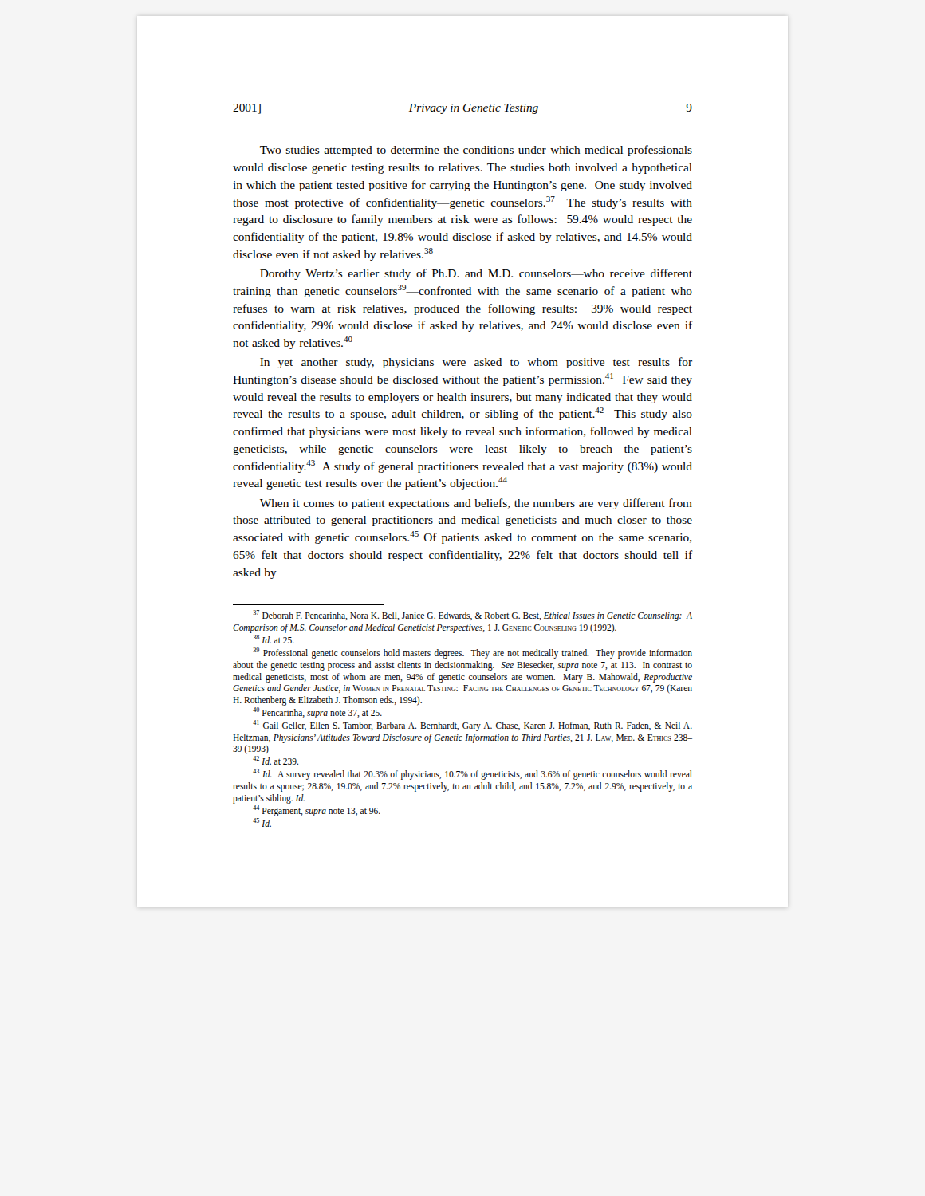2001] Privacy in Genetic Testing 9
Two studies attempted to determine the conditions under which medical professionals would disclose genetic testing results to relatives. The studies both involved a hypothetical in which the patient tested positive for carrying the Huntington’s gene. One study involved those most protective of confidentiality—genetic counselors.37 The study’s results with regard to disclosure to family members at risk were as follows: 59.4% would respect the confidentiality of the patient, 19.8% would disclose if asked by relatives, and 14.5% would disclose even if not asked by relatives.38
Dorothy Wertz’s earlier study of Ph.D. and M.D. counselors—who receive different training than genetic counselors39—confronted with the same scenario of a patient who refuses to warn at risk relatives, produced the following results: 39% would respect confidentiality, 29% would disclose if asked by relatives, and 24% would disclose even if not asked by relatives.40
In yet another study, physicians were asked to whom positive test results for Huntington’s disease should be disclosed without the patient’s permission.41 Few said they would reveal the results to employers or health insurers, but many indicated that they would reveal the results to a spouse, adult children, or sibling of the patient.42 This study also confirmed that physicians were most likely to reveal such information, followed by medical geneticists, while genetic counselors were least likely to breach the patient’s confidentiality.43 A study of general practitioners revealed that a vast majority (83%) would reveal genetic test results over the patient’s objection.44
When it comes to patient expectations and beliefs, the numbers are very different from those attributed to general practitioners and medical geneticists and much closer to those associated with genetic counselors.45 Of patients asked to comment on the same scenario, 65% felt that doctors should respect confidentiality, 22% felt that doctors should tell if asked by
37 Deborah F. Pencarinha, Nora K. Bell, Janice G. Edwards, & Robert G. Best, Ethical Issues in Genetic Counseling: A Comparison of M.S. Counselor and Medical Geneticist Perspectives, 1 J. Genetic Counseling 19 (1992).
38 Id. at 25.
39 Professional genetic counselors hold masters degrees. They are not medically trained. They provide information about the genetic testing process and assist clients in decisionmaking. See Biesecker, supra note 7, at 113. In contrast to medical geneticists, most of whom are men, 94% of genetic counselors are women. Mary B. Mahowald, Reproductive Genetics and Gender Justice, in Women in Prenatal Testing: Facing the Challenges of Genetic Technology 67, 79 (Karen H. Rothenberg & Elizabeth J. Thomson eds., 1994).
40 Pencarinha, supra note 37, at 25.
41 Gail Geller, Ellen S. Tambor, Barbara A. Bernhardt, Gary A. Chase, Karen J. Hofman, Ruth R. Faden, & Neil A. Heltzman, Physicians’ Attitudes Toward Disclosure of Genetic Information to Third Parties, 21 J. Law, Med. & Ethics 238–39 (1993)
42 Id. at 239.
43 Id. A survey revealed that 20.3% of physicians, 10.7% of geneticists, and 3.6% of genetic counselors would reveal results to a spouse; 28.8%, 19.0%, and 7.2% respectively, to an adult child, and 15.8%, 7.2%, and 2.9%, respectively, to a patient’s sibling. Id.
44 Pergament, supra note 13, at 96.
45 Id.